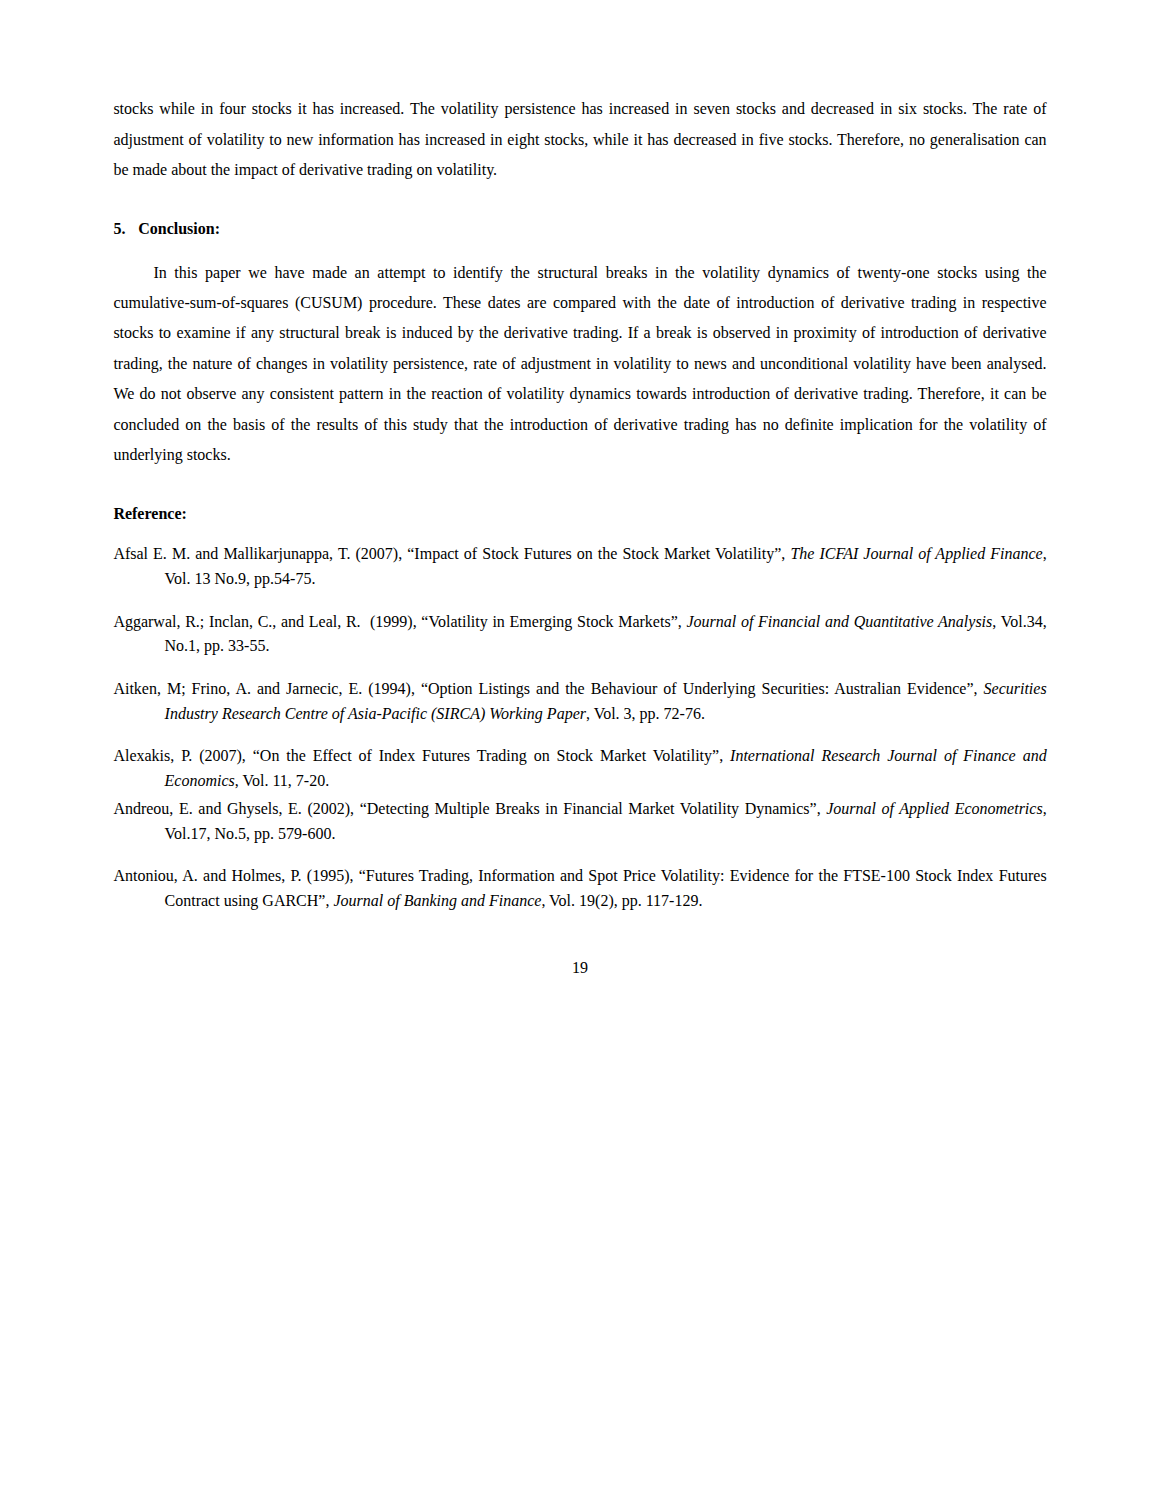stocks while in four stocks it has increased. The volatility persistence has increased in seven stocks and decreased in six stocks. The rate of adjustment of volatility to new information has increased in eight stocks, while it has decreased in five stocks. Therefore, no generalisation can be made about the impact of derivative trading on volatility.
5. Conclusion:
In this paper we have made an attempt to identify the structural breaks in the volatility dynamics of twenty-one stocks using the cumulative-sum-of-squares (CUSUM) procedure. These dates are compared with the date of introduction of derivative trading in respective stocks to examine if any structural break is induced by the derivative trading. If a break is observed in proximity of introduction of derivative trading, the nature of changes in volatility persistence, rate of adjustment in volatility to news and unconditional volatility have been analysed. We do not observe any consistent pattern in the reaction of volatility dynamics towards introduction of derivative trading. Therefore, it can be concluded on the basis of the results of this study that the introduction of derivative trading has no definite implication for the volatility of underlying stocks.
Reference:
Afsal E. M. and Mallikarjunappa, T. (2007), “Impact of Stock Futures on the Stock Market Volatility”, The ICFAI Journal of Applied Finance, Vol. 13 No.9, pp.54-75.
Aggarwal, R.; Inclan, C., and Leal, R. (1999), “Volatility in Emerging Stock Markets”, Journal of Financial and Quantitative Analysis, Vol.34, No.1, pp. 33-55.
Aitken, M; Frino, A. and Jarnecic, E. (1994), “Option Listings and the Behaviour of Underlying Securities: Australian Evidence”, Securities Industry Research Centre of Asia-Pacific (SIRCA) Working Paper, Vol. 3, pp. 72-76.
Alexakis, P. (2007), “On the Effect of Index Futures Trading on Stock Market Volatility”, International Research Journal of Finance and Economics, Vol. 11, 7-20.
Andreou, E. and Ghysels, E. (2002), “Detecting Multiple Breaks in Financial Market Volatility Dynamics”, Journal of Applied Econometrics, Vol.17, No.5, pp. 579-600.
Antoniou, A. and Holmes, P. (1995), “Futures Trading, Information and Spot Price Volatility: Evidence for the FTSE-100 Stock Index Futures Contract using GARCH”, Journal of Banking and Finance, Vol. 19(2), pp. 117-129.
19